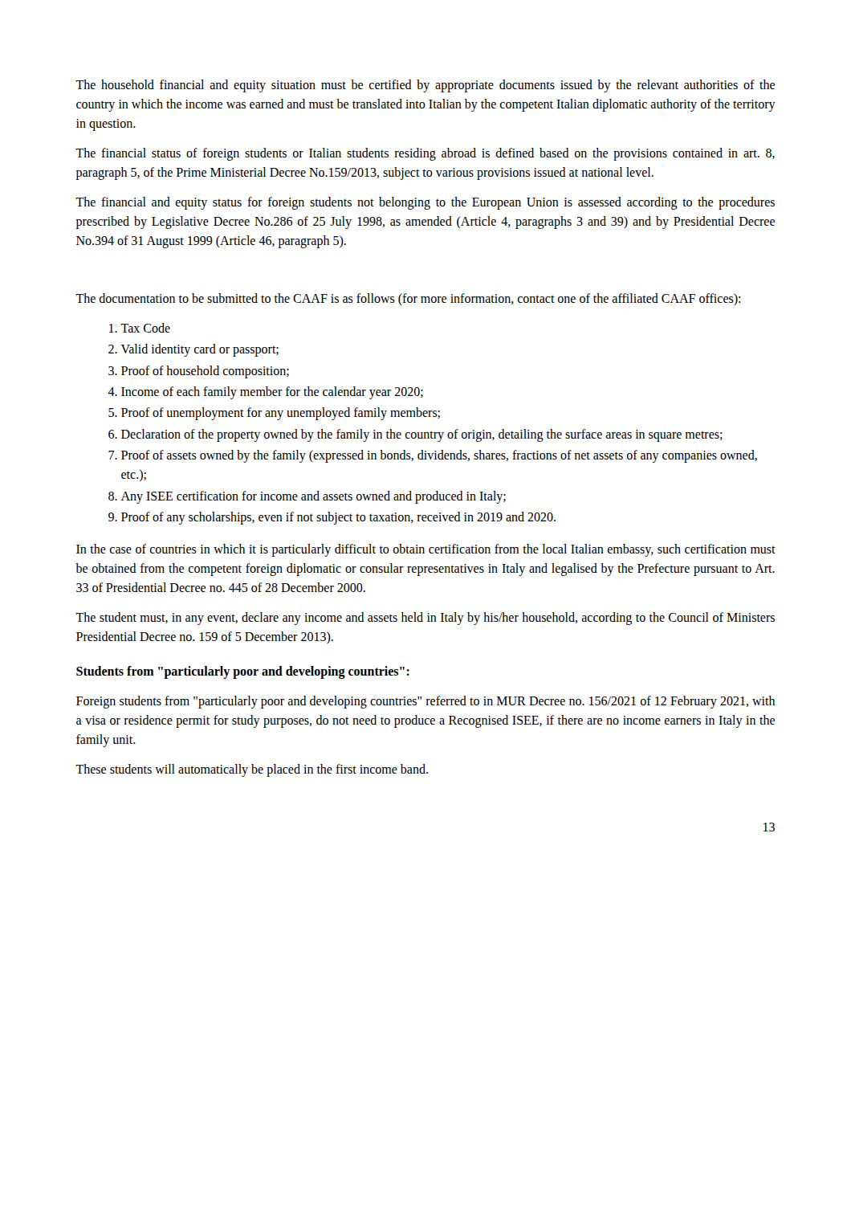The household financial and equity situation must be certified by appropriate documents issued by the relevant authorities of the country in which the income was earned and must be translated into Italian by the competent Italian diplomatic authority of the territory in question.
The financial status of foreign students or Italian students residing abroad is defined based on the provisions contained in art. 8, paragraph 5, of the Prime Ministerial Decree No.159/2013, subject to various provisions issued at national level.
The financial and equity status for foreign students not belonging to the European Union is assessed according to the procedures prescribed by Legislative Decree No.286 of 25 July 1998, as amended (Article 4, paragraphs 3 and 39) and by Presidential Decree No.394 of 31 August 1999 (Article 46, paragraph 5).
The documentation to be submitted to the CAAF is as follows (for more information, contact one of the affiliated CAAF offices):
Tax Code
Valid identity card or passport;
Proof of household composition;
Income of each family member for the calendar year 2020;
Proof of unemployment for any unemployed family members;
Declaration of the property owned by the family in the country of origin, detailing the surface areas in square metres;
Proof of assets owned by the family (expressed in bonds, dividends, shares, fractions of net assets of any companies owned, etc.);
Any ISEE certification for income and assets owned and produced in Italy;
Proof of any scholarships, even if not subject to taxation, received in 2019 and 2020.
In the case of countries in which it is particularly difficult to obtain certification from the local Italian embassy, such certification must be obtained from the competent foreign diplomatic or consular representatives in Italy and legalised by the Prefecture pursuant to Art. 33 of Presidential Decree no. 445 of 28 December 2000.
The student must, in any event, declare any income and assets held in Italy by his/her household, according to the Council of Ministers Presidential Decree no. 159 of 5 December 2013).
Students from "particularly poor and developing countries":
Foreign students from "particularly poor and developing countries" referred to in MUR Decree no. 156/2021 of 12 February 2021, with a visa or residence permit for study purposes, do not need to produce a Recognised ISEE, if there are no income earners in Italy in the family unit.
These students will automatically be placed in the first income band.
13